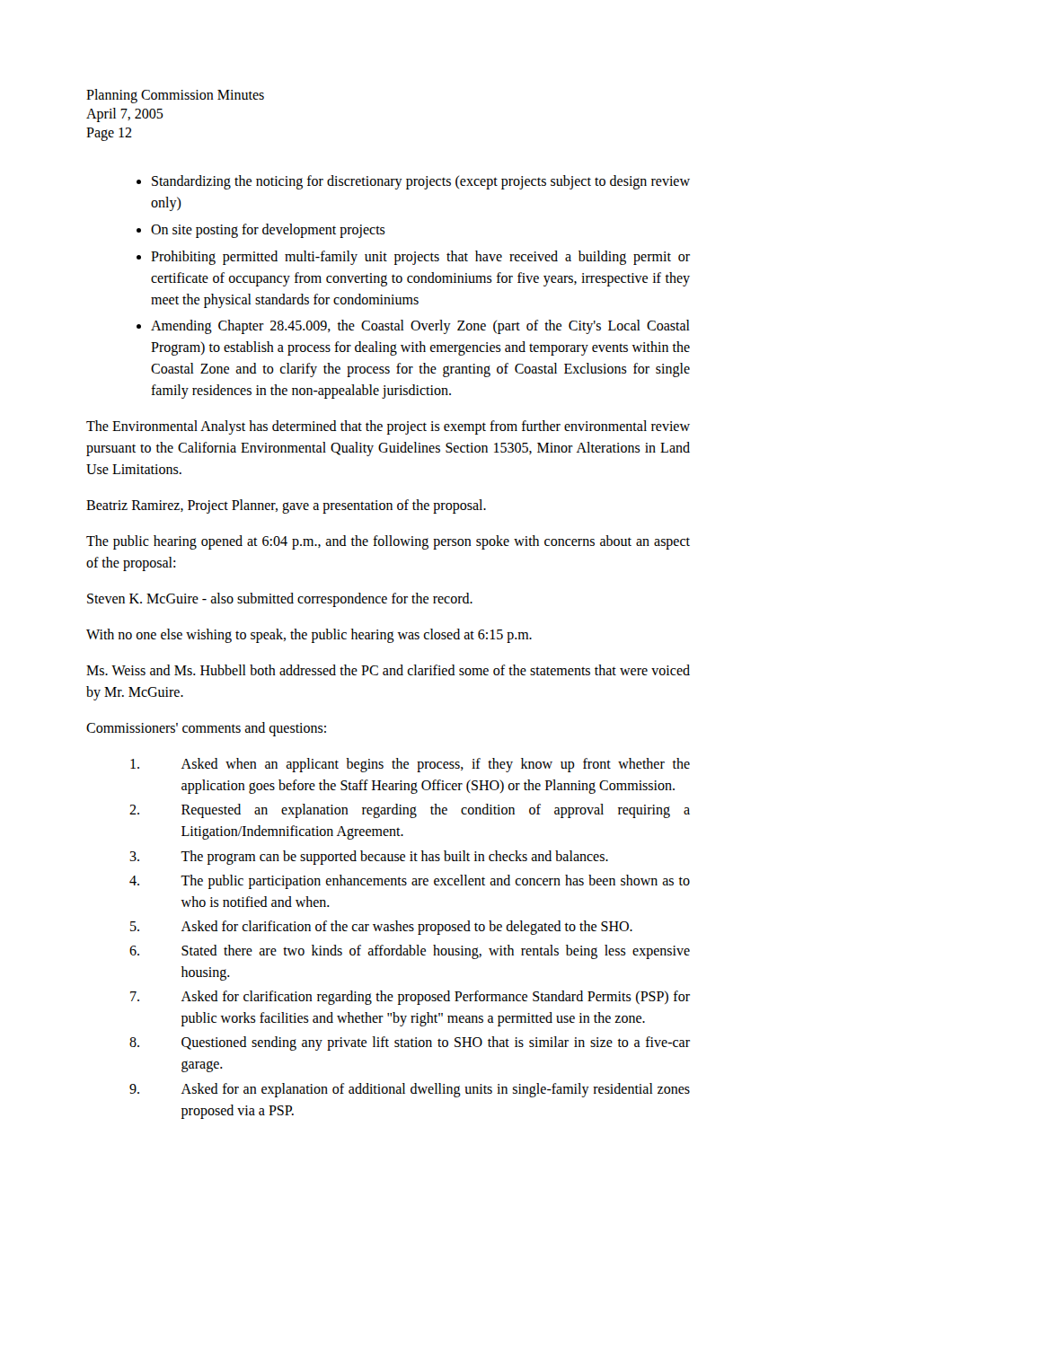Planning Commission Minutes
April 7, 2005
Page 12
Standardizing the noticing for discretionary projects (except projects subject to design review only)
On site posting for development projects
Prohibiting permitted multi-family unit projects that have received a building permit or certificate of occupancy from converting to condominiums for five years, irrespective if they meet the physical standards for condominiums
Amending Chapter 28.45.009, the Coastal Overly Zone (part of the City's Local Coastal Program) to establish a process for dealing with emergencies and temporary events within the Coastal Zone and to clarify the process for the granting of Coastal Exclusions for single family residences in the non-appealable jurisdiction.
The Environmental Analyst has determined that the project is exempt from further environmental review pursuant to the California Environmental Quality Guidelines Section 15305, Minor Alterations in Land Use Limitations.
Beatriz Ramirez, Project Planner, gave a presentation of the proposal.
The public hearing opened at 6:04 p.m., and the following person spoke with concerns about an aspect of the proposal:
Steven K. McGuire - also submitted correspondence for the record.
With no one else wishing to speak, the public hearing was closed at 6:15 p.m.
Ms. Weiss and Ms. Hubbell both addressed the PC and clarified some of the statements that were voiced by Mr. McGuire.
Commissioners' comments and questions:
Asked when an applicant begins the process, if they know up front whether the application goes before the Staff Hearing Officer (SHO) or the Planning Commission.
Requested an explanation regarding the condition of approval requiring a Litigation/Indemnification Agreement.
The program can be supported because it has built in checks and balances.
The public participation enhancements are excellent and concern has been shown as to who is notified and when.
Asked for clarification of the car washes proposed to be delegated to the SHO.
Stated there are two kinds of affordable housing, with rentals being less expensive housing.
Asked for clarification regarding the proposed Performance Standard Permits (PSP) for public works facilities and whether "by right" means a permitted use in the zone.
Questioned sending any private lift station to SHO that is similar in size to a five-car garage.
Asked for an explanation of additional dwelling units in single-family residential zones proposed via a PSP.